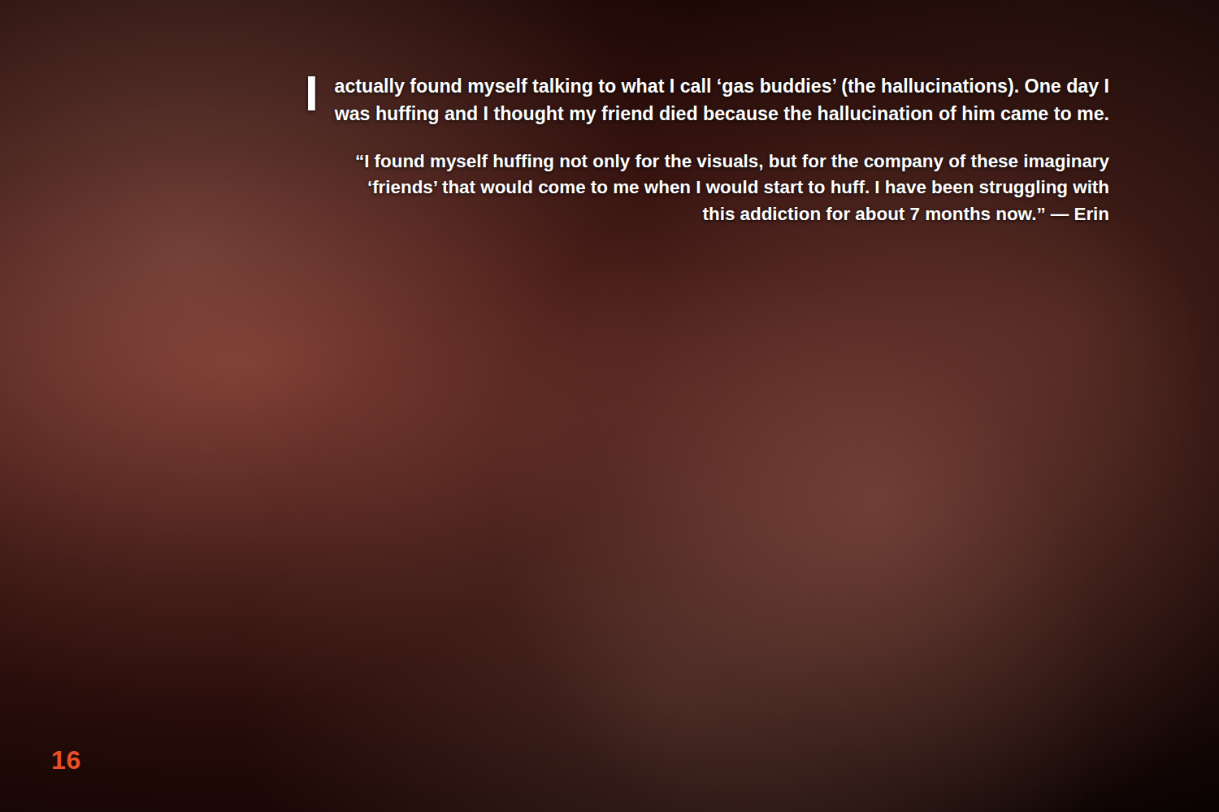Iactually found myself talking to what I call ‘gas buddies’ (the hallucinations). One day I was huffing and I thought my friend died because the hallucination of him came to me.
“I found myself huffing not only for the visuals, but for the company of these imaginary ‘friends’ that would come to me when I would start to huff. I have been struggling with this addiction for about 7 months now.” — Erin
16